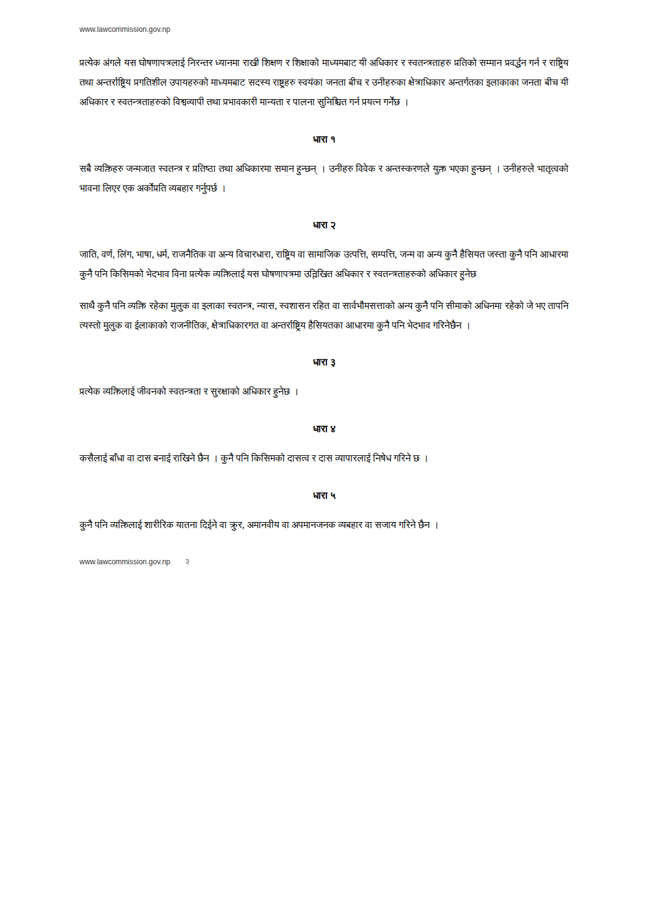www.lawcommission.gov.np
प्रत्येक अंगले यस घोषणापत्रलाई निरन्तर ध्यानमा राखी शिक्षण र शिक्षाको माध्यमबाट यी अधिकार र स्वतन्त्रताहरु प्रतिको सम्मान प्रवर्द्धन गर्न र राष्ट्रिय तथा अन्तर्राष्ट्रिय प्रगतिशील उपायहरुको माध्यमबाट सदस्य राष्ट्रहरु स्वयंका जनता बीच र उनीहरुका क्षेत्राधिकार अन्तर्गतका इलाकाका जनता बीच यी अधिकार र स्वतन्त्रताहरुको विश्वव्यापी तथा प्रभावकारी मान्यता र पालना सुनिश्चित गर्न प्रयत्न गर्नेछ ।
धारा १
सबै व्यक्तिहरु जन्मजात स्वतन्त्र र प्रतिष्ठा तथा अधिकारमा समान हुन्छन् । उनीहरु विवेक र अन्तस्करणले युक्त भएका हुन्छन् । उनीहरुले भातृत्वको भावना लिएर एक अर्कोप्रति व्यबहार गर्नुपर्छ ।
धारा २
जाति, वर्ण, लिंग, भाषा, धर्म, राजनैतिक वा अन्य विचारधारा, राष्ट्रिय वा सामाजिक उत्पत्ति, सम्पत्ति, जन्म वा अन्य कुनै हैसियत जस्ता कुनै पनि आधारमा कुनै पनि किसिमको भेदभाव विना प्रत्येक व्यक्तिलाई यस घोषणापत्रमा उल्लिखित अधिकार र स्वतन्त्रताहरुको अधिकार हुनेछ
साथै कुनै पनि व्यक्ति रहेका मुलुक वा इलाका स्वतन्त्र, न्यास, स्वशासन रहित वा सार्वभौमसत्ताको अन्य कुनै पनि सीमाको अधिनमा रहेको जे भए तापनि त्यस्तो मुलुक वा ईलाकाको राजनीतिक, क्षेत्राधिकारगत वा अन्तर्राष्ट्रिय हैसियतका आधारमा कुनै पनि भेदभाव गरिनेछैन ।
धारा ३
प्रत्येक व्यक्तिलाई जीवनको स्वतन्त्रता र सुरक्षाको अधिकार हुनेछ ।
धारा ४
कसैलाई बाँधा वा दास बनाई राखिने छैन । कुनै पनि किसिमको दासत्व र दास व्यापारलाई निषेध गरिने छ ।
धारा ५
कुनै पनि व्यक्तिलाई शारीरिक यातना दिईने वा क्रुर, अमानवीय वा अपमानजनक व्यबहार वा सजाय गरिने छैन ।
www.lawcommission.gov.np २